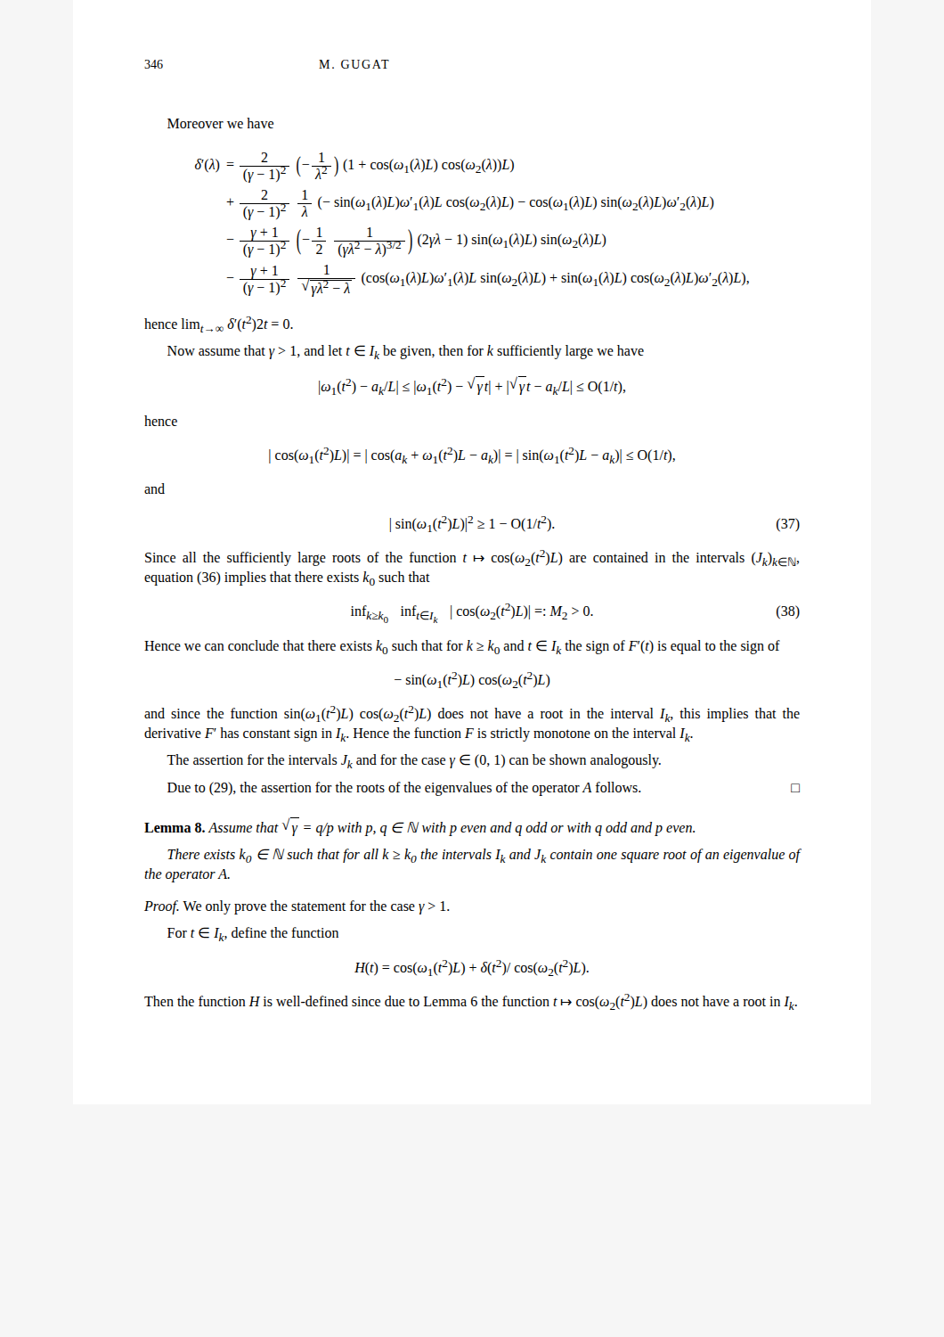346 M. Gugat
Moreover we have
| δ ′( λ ) | = | 2 ( γ − 1) 2 ( − 1 λ 2 ) (1 + cos( ω 1 ( λ ) L ) cos( ω 2 ( λ )) L ) |
| | + | 2 ( γ − 1) 2 1 λ (− sin( ω 1 ( λ ) L ) ω ′ 1 ( λ ) L cos( ω 2 ( λ ) L ) − cos( ω 1 ( λ ) L ) sin( ω 2 ( λ ) L ) ω ′ 2 ( λ ) L ) |
| | − | γ + 1 ( γ − 1) 2 ( − 1 2 1 ( γλ 2 − λ ) 3/2 ) (2 γλ − 1) sin( ω 1 ( λ ) L ) sin( ω 2 ( λ ) L ) |
| | − | γ + 1 ( γ − 1) 2 1 γλ 2 − λ (cos( ω 1 ( λ ) L ) ω ′ 1 ( λ ) L sin( ω 2 ( λ ) L ) + sin( ω 1 ( λ ) L ) cos( ω 2 ( λ ) L ) ω ′ 2 ( λ ) L ), |
hence limt→∞ δ′(t2)2t = 0.
Now assume that γ > 1, and let t ∈ Ik be given, then for k sufficiently large we have
|ω1(t2) − ak/L| ≤ |ω1(t2) − γt| + |γt − ak/L| ≤ O(1/t),
hence
| cos(ω1(t2)L)| = | cos(ak + ω1(t2)L − ak)| = | sin(ω1(t2)L − ak)| ≤ O(1/t),
and
| sin(ω1(t2)L)|2 ≥ 1 − O(1/t2).
(37)
Since all the sufficiently large roots of the function t ↦ cos(ω2(t2)L) are contained in the intervals (Jk)k∈ℕ, equation (36) implies that there exists k0 such that
infk≥k0 inft∈Ik | cos(ω2(t2)L)| =: M2 > 0.
(38)
Hence we can conclude that there exists k0 such that for k ≥ k0 and t ∈ Ik the sign of F′(t) is equal to the sign of
− sin(ω1(t2)L) cos(ω2(t2)L)
and since the function sin(ω1(t2)L) cos(ω2(t2)L) does not have a root in the interval Ik, this implies that the derivative F′ has constant sign in Ik. Hence the function F is strictly monotone on the interval Ik.
The assertion for the intervals Jk and for the case γ ∈ (0, 1) can be shown analogously.
Due to (29), the assertion for the roots of the eigenvalues of the operator A follows. □
Lemma 8. Assume that γ = q/p with p, q ∈ ℕ with p even and q odd or with q odd and p even.
There exists k0 ∈ ℕ such that for all k ≥ k0 the intervals Ik and Jk contain one square root of an eigenvalue of the operator A.
Proof. We only prove the statement for the case γ > 1.
For t ∈ Ik, define the function
H(t) = cos(ω1(t2)L) + δ(t2)/ cos(ω2(t2)L).
Then the function H is well-defined since due to Lemma 6 the function t ↦ cos(ω2(t2)L) does not have a root in Ik.